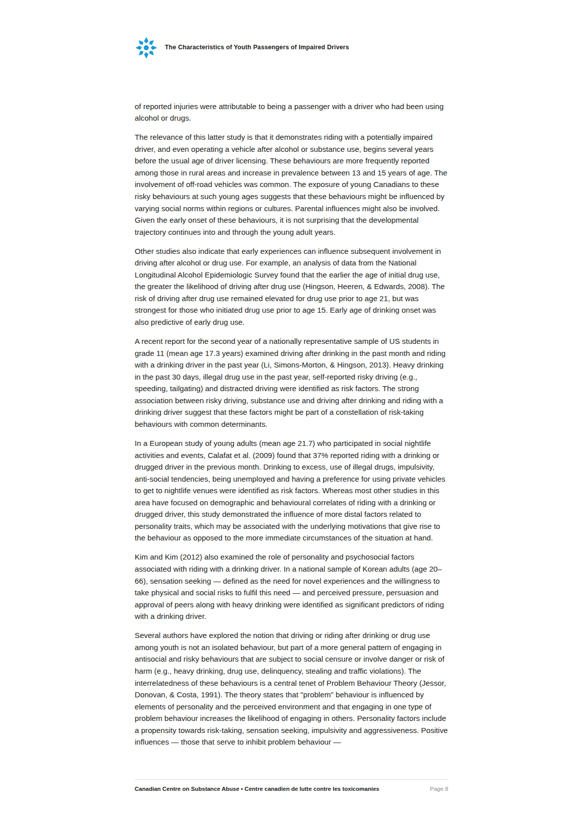The Characteristics of Youth Passengers of Impaired Drivers
of reported injuries were attributable to being a passenger with a driver who had been using alcohol or drugs.
The relevance of this latter study is that it demonstrates riding with a potentially impaired driver, and even operating a vehicle after alcohol or substance use, begins several years before the usual age of driver licensing. These behaviours are more frequently reported among those in rural areas and increase in prevalence between 13 and 15 years of age. The involvement of off-road vehicles was common. The exposure of young Canadians to these risky behaviours at such young ages suggests that these behaviours might be influenced by varying social norms within regions or cultures. Parental influences might also be involved. Given the early onset of these behaviours, it is not surprising that the developmental trajectory continues into and through the young adult years.
Other studies also indicate that early experiences can influence subsequent involvement in driving after alcohol or drug use. For example, an analysis of data from the National Longitudinal Alcohol Epidemiologic Survey found that the earlier the age of initial drug use, the greater the likelihood of driving after drug use (Hingson, Heeren, & Edwards, 2008). The risk of driving after drug use remained elevated for drug use prior to age 21, but was strongest for those who initiated drug use prior to age 15. Early age of drinking onset was also predictive of early drug use.
A recent report for the second year of a nationally representative sample of US students in grade 11 (mean age 17.3 years) examined driving after drinking in the past month and riding with a drinking driver in the past year (Li, Simons-Morton, & Hingson, 2013). Heavy drinking in the past 30 days, illegal drug use in the past year, self-reported risky driving (e.g., speeding, tailgating) and distracted driving were identified as risk factors. The strong association between risky driving, substance use and driving after drinking and riding with a drinking driver suggest that these factors might be part of a constellation of risk-taking behaviours with common determinants.
In a European study of young adults (mean age 21.7) who participated in social nightlife activities and events, Calafat et al. (2009) found that 37% reported riding with a drinking or drugged driver in the previous month. Drinking to excess, use of illegal drugs, impulsivity, anti-social tendencies, being unemployed and having a preference for using private vehicles to get to nightlife venues were identified as risk factors. Whereas most other studies in this area have focused on demographic and behavioural correlates of riding with a drinking or drugged driver, this study demonstrated the influence of more distal factors related to personality traits, which may be associated with the underlying motivations that give rise to the behaviour as opposed to the more immediate circumstances of the situation at hand.
Kim and Kim (2012) also examined the role of personality and psychosocial factors associated with riding with a drinking driver. In a national sample of Korean adults (age 20–66), sensation seeking — defined as the need for novel experiences and the willingness to take physical and social risks to fulfil this need — and perceived pressure, persuasion and approval of peers along with heavy drinking were identified as significant predictors of riding with a drinking driver.
Several authors have explored the notion that driving or riding after drinking or drug use among youth is not an isolated behaviour, but part of a more general pattern of engaging in antisocial and risky behaviours that are subject to social censure or involve danger or risk of harm (e.g., heavy drinking, drug use, delinquency, stealing and traffic violations). The interrelatedness of these behaviours is a central tenet of Problem Behaviour Theory (Jessor, Donovan, & Costa, 1991). The theory states that "problem" behaviour is influenced by elements of personality and the perceived environment and that engaging in one type of problem behaviour increases the likelihood of engaging in others. Personality factors include a propensity towards risk-taking, sensation seeking, impulsivity and aggressiveness. Positive influences — those that serve to inhibit problem behaviour —
Canadian Centre on Substance Abuse • Centre canadien de lutte contre les toxicomanies
Page 8